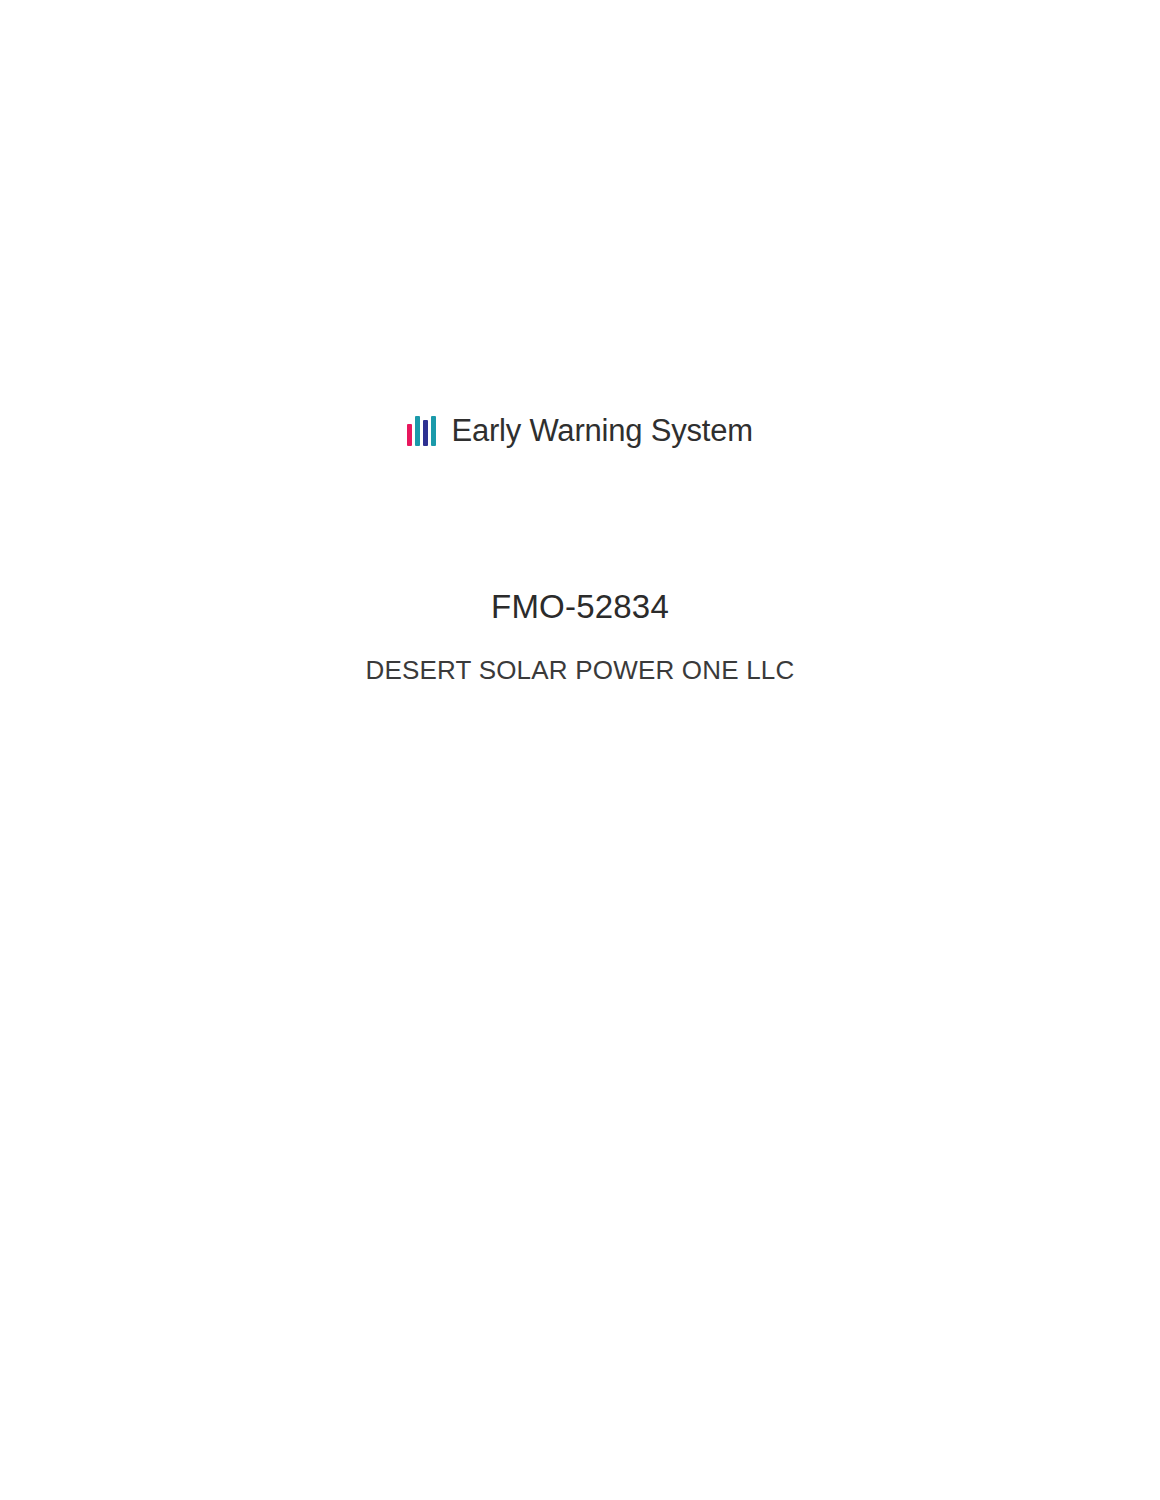Early Warning System
FMO-52834
DESERT SOLAR POWER ONE LLC